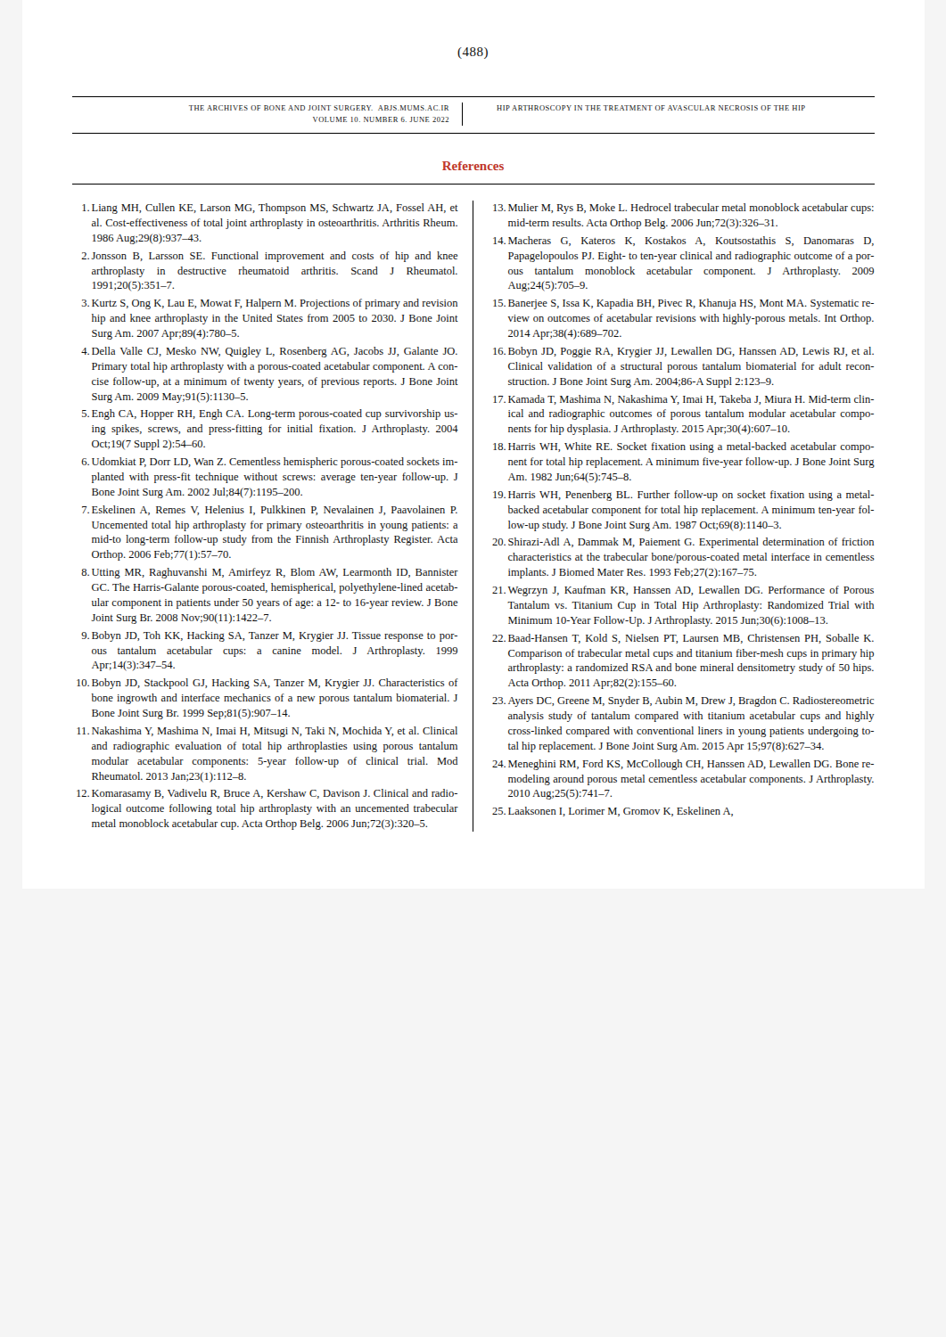(488)
The Archives of Bone and Joint Surgery. ABJS.MUMS.AC.IR
Volume 10. Number 6. June 2022
Hip Arthroscopy in the Treatment of Avascular Necrosis of the Hip
References
Liang MH, Cullen KE, Larson MG, Thompson MS, Schwartz JA, Fossel AH, et al. Cost-effectiveness of total joint arthroplasty in osteoarthritis. Arthritis Rheum. 1986 Aug;29(8):937–43.
Jonsson B, Larsson SE. Functional improvement and costs of hip and knee arthroplasty in destructive rheumatoid arthritis. Scand J Rheumatol. 1991;20(5):351–7.
Kurtz S, Ong K, Lau E, Mowat F, Halpern M. Projections of primary and revision hip and knee arthroplasty in the United States from 2005 to 2030. J Bone Joint Surg Am. 2007 Apr;89(4):780–5.
Della Valle CJ, Mesko NW, Quigley L, Rosenberg AG, Jacobs JJ, Galante JO. Primary total hip arthroplasty with a porous-coated acetabular component. A concise follow-up, at a minimum of twenty years, of previous reports. J Bone Joint Surg Am. 2009 May;91(5):1130–5.
Engh CA, Hopper RH, Engh CA. Long-term porous-coated cup survivorship using spikes, screws, and press-fitting for initial fixation. J Arthroplasty. 2004 Oct;19(7 Suppl 2):54–60.
Udomkiat P, Dorr LD, Wan Z. Cementless hemispheric porous-coated sockets implanted with press-fit technique without screws: average ten-year follow-up. J Bone Joint Surg Am. 2002 Jul;84(7):1195–200.
Eskelinen A, Remes V, Helenius I, Pulkkinen P, Nevalainen J, Paavolainen P. Uncemented total hip arthroplasty for primary osteoarthritis in young patients: a mid-to long-term follow-up study from the Finnish Arthroplasty Register. Acta Orthop. 2006 Feb;77(1):57–70.
Utting MR, Raghuvanshi M, Amirfeyz R, Blom AW, Learmonth ID, Bannister GC. The Harris-Galante porous-coated, hemispherical, polyethylene-lined acetabular component in patients under 50 years of age: a 12- to 16-year review. J Bone Joint Surg Br. 2008 Nov;90(11):1422–7.
Bobyn JD, Toh KK, Hacking SA, Tanzer M, Krygier JJ. Tissue response to porous tantalum acetabular cups: a canine model. J Arthroplasty. 1999 Apr;14(3):347–54.
Bobyn JD, Stackpool GJ, Hacking SA, Tanzer M, Krygier JJ. Characteristics of bone ingrowth and interface mechanics of a new porous tantalum biomaterial. J Bone Joint Surg Br. 1999 Sep;81(5):907–14.
Nakashima Y, Mashima N, Imai H, Mitsugi N, Taki N, Mochida Y, et al. Clinical and radiographic evaluation of total hip arthroplasties using porous tantalum modular acetabular components: 5-year follow-up of clinical trial. Mod Rheumatol. 2013 Jan;23(1):112–8.
Komarasamy B, Vadivelu R, Bruce A, Kershaw C, Davison J. Clinical and radiological outcome following total hip arthroplasty with an uncemented trabecular metal monoblock acetabular cup. Acta Orthop Belg. 2006 Jun;72(3):320–5.
Mulier M, Rys B, Moke L. Hedrocel trabecular metal monoblock acetabular cups: mid-term results. Acta Orthop Belg. 2006 Jun;72(3):326–31.
Macheras G, Kateros K, Kostakos A, Koutsostathis S, Danomaras D, Papagelopoulos PJ. Eight- to ten-year clinical and radiographic outcome of a porous tantalum monoblock acetabular component. J Arthroplasty. 2009 Aug;24(5):705–9.
Banerjee S, Issa K, Kapadia BH, Pivec R, Khanuja HS, Mont MA. Systematic review on outcomes of acetabular revisions with highly-porous metals. Int Orthop. 2014 Apr;38(4):689–702.
Bobyn JD, Poggie RA, Krygier JJ, Lewallen DG, Hanssen AD, Lewis RJ, et al. Clinical validation of a structural porous tantalum biomaterial for adult reconstruction. J Bone Joint Surg Am. 2004;86-A Suppl 2:123–9.
Kamada T, Mashima N, Nakashima Y, Imai H, Takeba J, Miura H. Mid-term clinical and radiographic outcomes of porous tantalum modular acetabular components for hip dysplasia. J Arthroplasty. 2015 Apr;30(4):607–10.
Harris WH, White RE. Socket fixation using a metal-backed acetabular component for total hip replacement. A minimum five-year follow-up. J Bone Joint Surg Am. 1982 Jun;64(5):745–8.
Harris WH, Penenberg BL. Further follow-up on socket fixation using a metal-backed acetabular component for total hip replacement. A minimum ten-year follow-up study. J Bone Joint Surg Am. 1987 Oct;69(8):1140–3.
Shirazi-Adl A, Dammak M, Paiement G. Experimental determination of friction characteristics at the trabecular bone/porous-coated metal interface in cementless implants. J Biomed Mater Res. 1993 Feb;27(2):167–75.
Wegrzyn J, Kaufman KR, Hanssen AD, Lewallen DG. Performance of Porous Tantalum vs. Titanium Cup in Total Hip Arthroplasty: Randomized Trial with Minimum 10-Year Follow-Up. J Arthroplasty. 2015 Jun;30(6):1008–13.
Baad-Hansen T, Kold S, Nielsen PT, Laursen MB, Christensen PH, Soballe K. Comparison of trabecular metal cups and titanium fiber-mesh cups in primary hip arthroplasty: a randomized RSA and bone mineral densitometry study of 50 hips. Acta Orthop. 2011 Apr;82(2):155–60.
Ayers DC, Greene M, Snyder B, Aubin M, Drew J, Bragdon C. Radiostereometric analysis study of tantalum compared with titanium acetabular cups and highly cross-linked compared with conventional liners in young patients undergoing total hip replacement. J Bone Joint Surg Am. 2015 Apr 15;97(8):627–34.
Meneghini RM, Ford KS, McCollough CH, Hanssen AD, Lewallen DG. Bone remodeling around porous metal cementless acetabular components. J Arthroplasty. 2010 Aug;25(5):741–7.
Laaksonen I, Lorimer M, Gromov K, Eskelinen A,